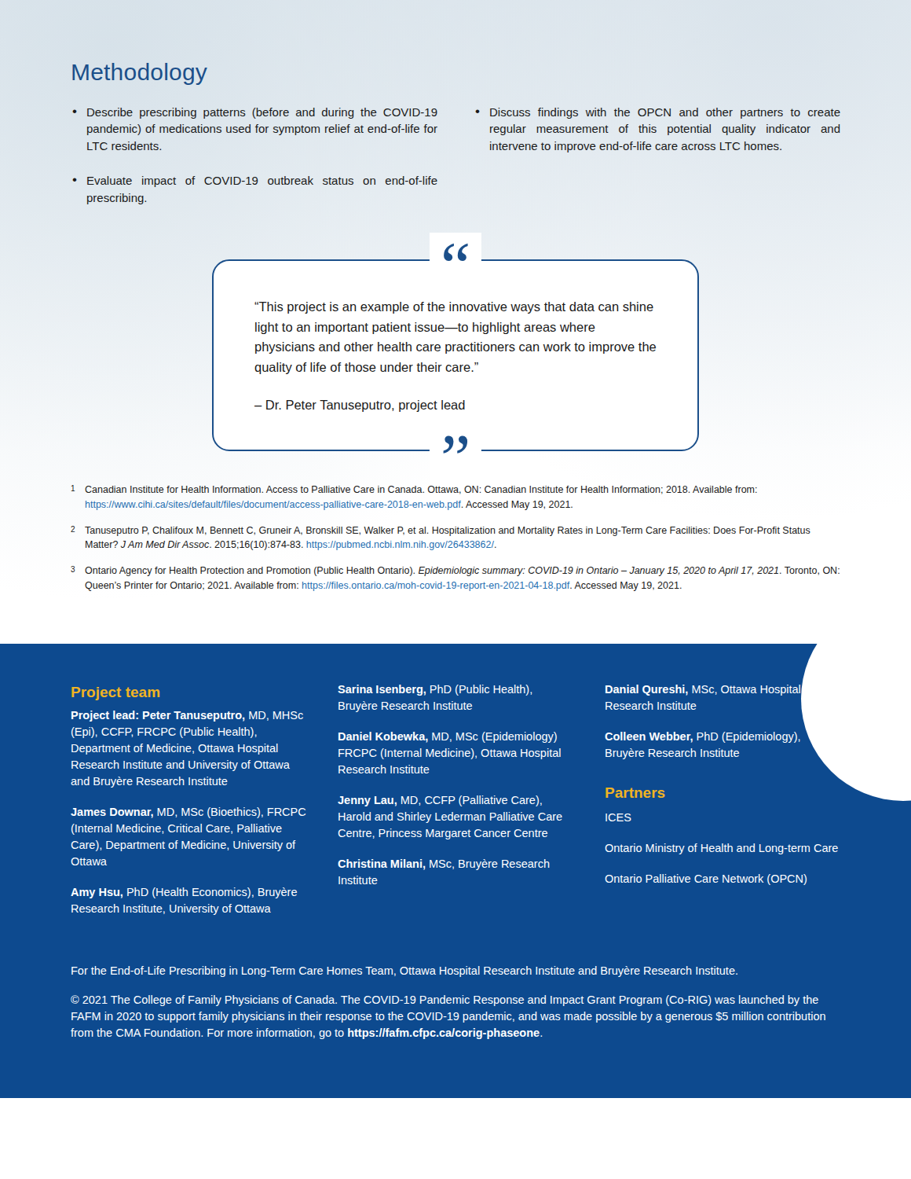Methodology
Describe prescribing patterns (before and during the COVID-19 pandemic) of medications used for symptom relief at end-of-life for LTC residents.
Evaluate impact of COVID-19 outbreak status on end-of-life prescribing.
Discuss findings with the OPCN and other partners to create regular measurement of this potential quality indicator and intervene to improve end-of-life care across LTC homes.
“
“This project is an example of the innovative ways that data can shine light to an important patient issue—to highlight areas where physicians and other health care practitioners can work to improve the quality of life of those under their care.”
– Dr. Peter Tanuseputro, project lead
”
1Canadian Institute for Health Information. Access to Palliative Care in Canada. Ottawa, ON: Canadian Institute for Health Information; 2018. Available from: https://www.cihi.ca/sites/default/files/document/access-palliative-care-2018-en-web.pdf. Accessed May 19, 2021.
2Tanuseputro P, Chalifoux M, Bennett C, Gruneir A, Bronskill SE, Walker P, et al. Hospitalization and Mortality Rates in Long-Term Care Facilities: Does For-Profit Status Matter? J Am Med Dir Assoc. 2015;16(10):874-83. https://pubmed.ncbi.nlm.nih.gov/26433862/.
3Ontario Agency for Health Protection and Promotion (Public Health Ontario). Epidemiologic summary: COVID-19 in Ontario – January 15, 2020 to April 17, 2021. Toronto, ON: Queen’s Printer for Ontario; 2021. Available from: https://files.ontario.ca/moh-covid-19-report-en-2021-04-18.pdf. Accessed May 19, 2021.
Project team
Project lead: Peter Tanuseputro, MD, MHSc (Epi), CCFP, FRCPC (Public Health), Department of Medicine, Ottawa Hospital Research Institute and University of Ottawa and Bruyère Research Institute
James Downar, MD, MSc (Bioethics), FRCPC (Internal Medicine, Critical Care, Palliative Care), Department of Medicine, University of Ottawa
Amy Hsu, PhD (Health Economics), Bruyère Research Institute, University of Ottawa
Sarina Isenberg, PhD (Public Health), Bruyère Research Institute
Daniel Kobewka, MD, MSc (Epidemiology) FRCPC (Internal Medicine), Ottawa Hospital Research Institute
Jenny Lau, MD, CCFP (Palliative Care), Harold and Shirley Lederman Palliative Care Centre, Princess Margaret Cancer Centre
Christina Milani, MSc, Bruyère Research Institute
Danial Qureshi, MSc, Ottawa Hospital Research Institute
Colleen Webber, PhD (Epidemiology), Bruyère Research Institute
Partners
ICES
Ontario Ministry of Health and Long-term Care
Ontario Palliative Care Network (OPCN)
For the End-of-Life Prescribing in Long-Term Care Homes Team, Ottawa Hospital Research Institute and Bruyère Research Institute.
© 2021 The College of Family Physicians of Canada. The COVID-19 Pandemic Response and Impact Grant Program (Co-RIG) was launched by the FAFM in 2020 to support family physicians in their response to the COVID-19 pandemic, and was made possible by a generous $5 million contribution from the CMA Foundation. For more information, go to https://fafm.cfpc.ca/corig-phaseone.